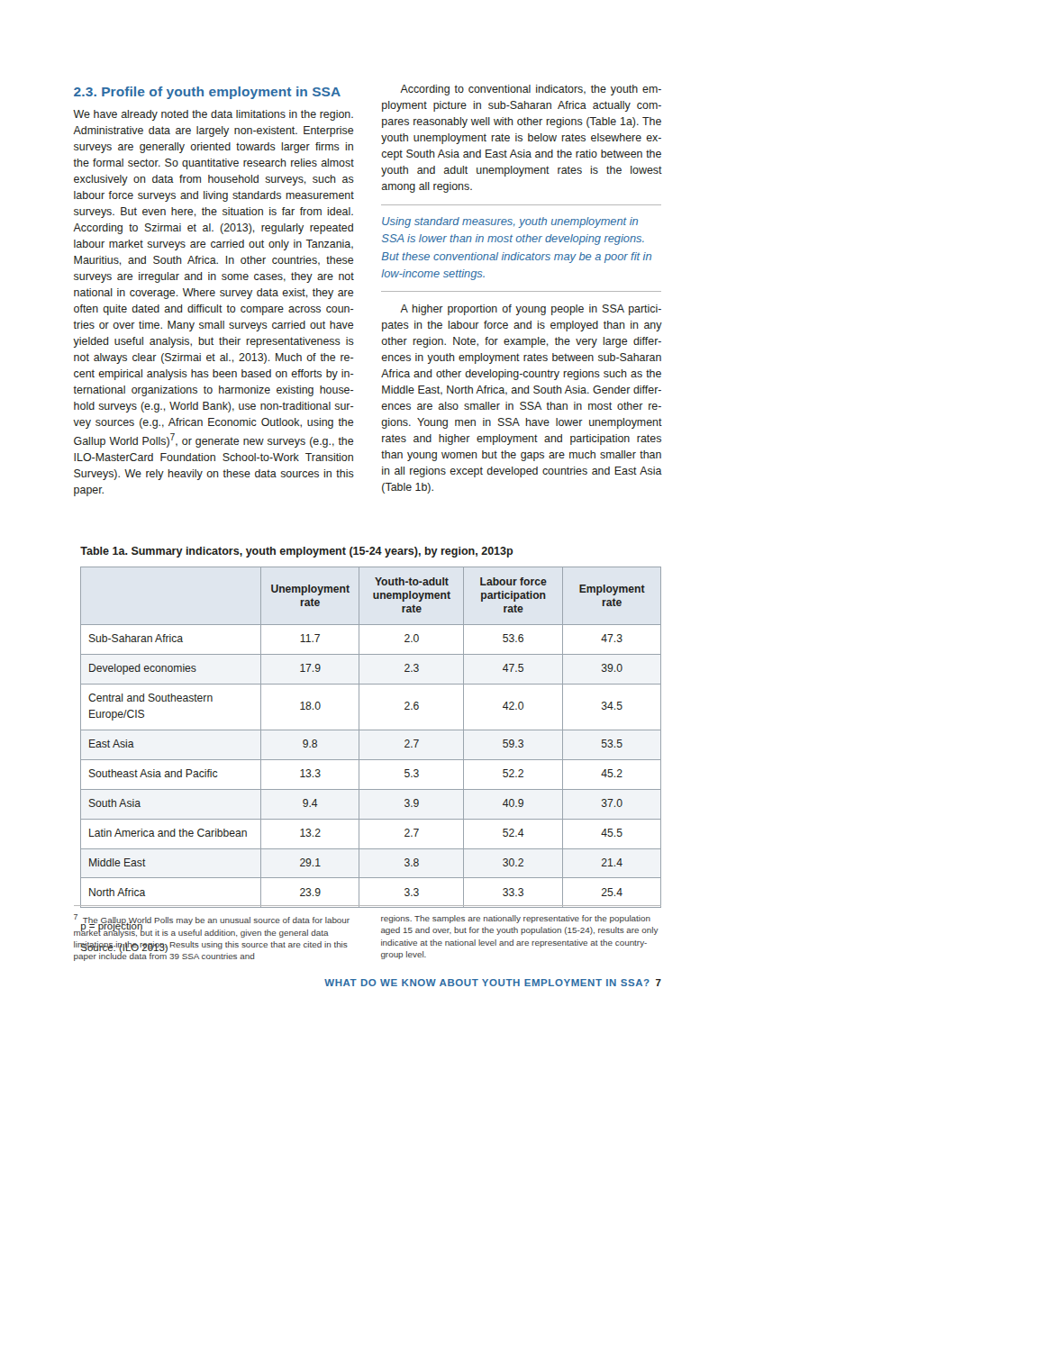2.3. Profile of youth employment in SSA
We have already noted the data limitations in the region. Administrative data are largely non-existent. Enterprise surveys are generally oriented towards larger firms in the formal sector. So quantitative research relies almost exclusively on data from household surveys, such as labour force surveys and living standards measurement surveys. But even here, the situation is far from ideal. According to Szirmai et al. (2013), regularly repeated labour market surveys are carried out only in Tanzania, Mauritius, and South Africa. In other countries, these surveys are irregular and in some cases, they are not national in coverage. Where survey data exist, they are often quite dated and difficult to compare across countries or over time. Many small surveys carried out have yielded useful analysis, but their representativeness is not always clear (Szirmai et al., 2013). Much of the recent empirical analysis has been based on efforts by international organizations to harmonize existing household surveys (e.g., World Bank), use non-traditional survey sources (e.g., African Economic Outlook, using the Gallup World Polls)7, or generate new surveys (e.g., the ILO-MasterCard Foundation School-to-Work Transition Surveys). We rely heavily on these data sources in this paper.
According to conventional indicators, the youth employment picture in sub-Saharan Africa actually compares reasonably well with other regions (Table 1a). The youth unemployment rate is below rates elsewhere except South Asia and East Asia and the ratio between the youth and adult unemployment rates is the lowest among all regions.
Using standard measures, youth unemployment in SSA is lower than in most other developing regions. But these conventional indicators may be a poor fit in low-income settings.
A higher proportion of young people in SSA participates in the labour force and is employed than in any other region. Note, for example, the very large differences in youth employment rates between sub-Saharan Africa and other developing-country regions such as the Middle East, North Africa, and South Asia. Gender differences are also smaller in SSA than in most other regions. Young men in SSA have lower unemployment rates and higher employment and participation rates than young women but the gaps are much smaller than in all regions except developed countries and East Asia (Table 1b).
Table 1a. Summary indicators, youth employment (15-24 years), by region, 2013p
| | Unemployment rate | Youth-to-adult unemployment rate | Labour force participation rate | Employment rate |
| --- | --- | --- | --- | --- |
| Sub-Saharan Africa | 11.7 | 2.0 | 53.6 | 47.3 |
| Developed economies | 17.9 | 2.3 | 47.5 | 39.0 |
| Central and Southeastern Europe/CIS | 18.0 | 2.6 | 42.0 | 34.5 |
| East Asia | 9.8 | 2.7 | 59.3 | 53.5 |
| Southeast Asia and Pacific | 13.3 | 5.3 | 52.2 | 45.2 |
| South Asia | 9.4 | 3.9 | 40.9 | 37.0 |
| Latin America and the Caribbean | 13.2 | 2.7 | 52.4 | 45.5 |
| Middle East | 29.1 | 3.8 | 30.2 | 21.4 |
| North Africa | 23.9 | 3.3 | 33.3 | 25.4 |
p = projection
Source: (ILO 2013)
7 The Gallup World Polls may be an unusual source of data for labour market analysis, but it is a useful addition, given the general data limitations in the region. Results using this source that are cited in this paper include data from 39 SSA countries and
regions. The samples are nationally representative for the population aged 15 and over, but for the youth population (15-24), results are only indicative at the national level and are representative at the country-group level.
WHAT DO WE KNOW ABOUT YOUTH EMPLOYMENT IN SSA?7